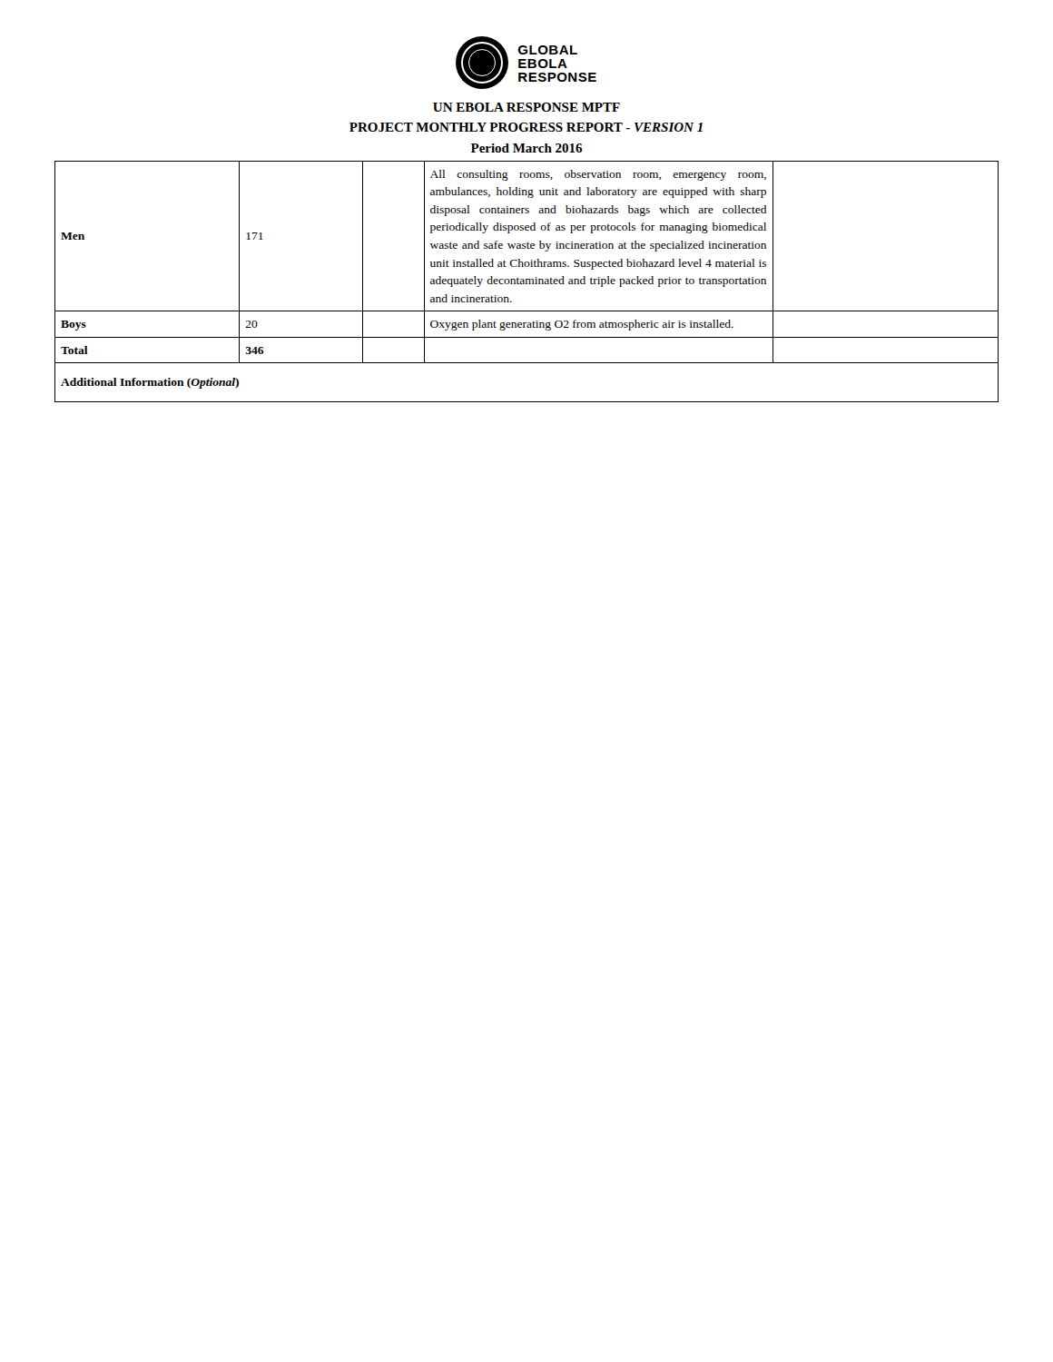GLOBAL EBOLA RESPONSE
UN EBOLA RESPONSE MPTF
PROJECT MONTHLY PROGRESS REPORT - VERSION 1
Period March 2016
| Men | 171 | | All consulting rooms, observation room, emergency room, ambulances, holding unit and laboratory are equipped with sharp disposal containers and biohazards bags which are collected periodically disposed of as per protocols for managing biomedical waste and safe waste by incineration at the specialized incineration unit installed at Choithrams. Suspected biohazard level 4 material is adequately decontaminated and triple packed prior to transportation and incineration. | |
| Boys | 20 | | Oxygen plant generating O2 from atmospheric air is installed. | |
| Total | 346 | | | |
| Additional Information ( Optional ) |